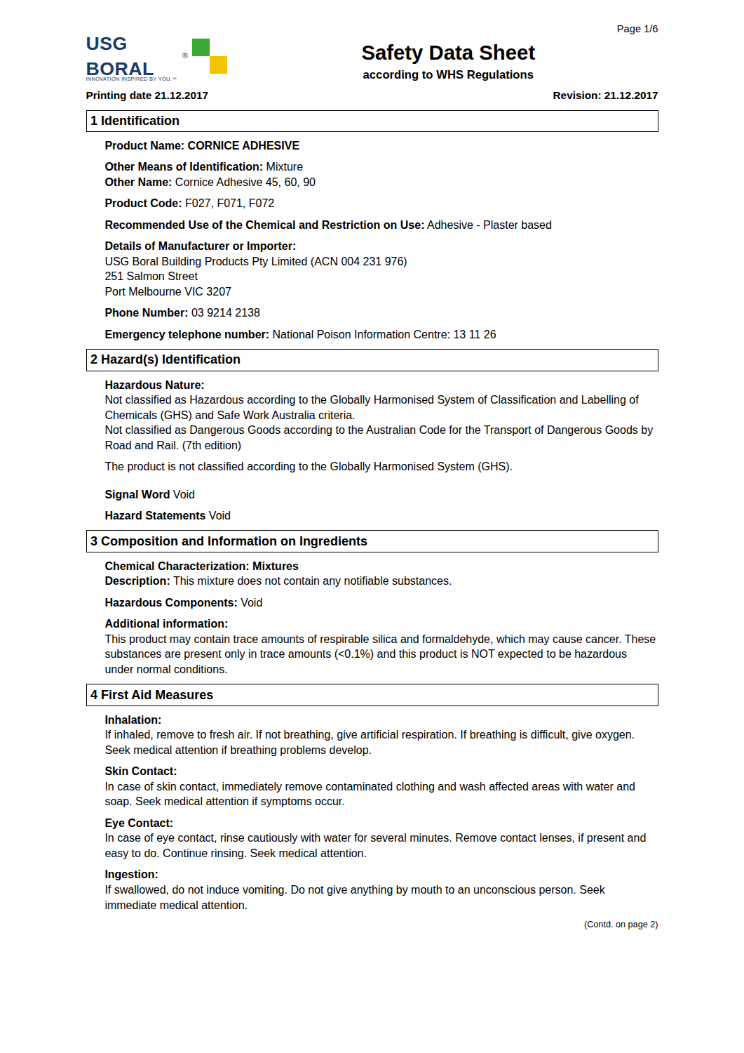Page 1/6
USG BORAL®
INNOVATION INSPIRED BY YOU.™
Safety Data Sheet
according to WHS Regulations
Printing date 21.12.2017 Revision: 21.12.2017
1 Identification
Product Name: CORNICE ADHESIVE
Other Means of Identification: Mixture
Other Name: Cornice Adhesive 45, 60, 90
Product Code: F027, F071, F072
Recommended Use of the Chemical and Restriction on Use: Adhesive - Plaster based
Details of Manufacturer or Importer:
USG Boral Building Products Pty Limited (ACN 004 231 976)
251 Salmon Street
Port Melbourne VIC 3207
Phone Number: 03 9214 2138
Emergency telephone number: National Poison Information Centre: 13 11 26
2 Hazard(s) Identification
Hazardous Nature:
Not classified as Hazardous according to the Globally Harmonised System of Classification and Labelling of Chemicals (GHS) and Safe Work Australia criteria.
Not classified as Dangerous Goods according to the Australian Code for the Transport of Dangerous Goods by Road and Rail. (7th edition)
The product is not classified according to the Globally Harmonised System (GHS).
Signal Word Void
Hazard Statements Void
3 Composition and Information on Ingredients
Chemical Characterization: Mixtures
Description: This mixture does not contain any notifiable substances.
Hazardous Components: Void
Additional information:
This product may contain trace amounts of respirable silica and formaldehyde, which may cause cancer. These substances are present only in trace amounts (<0.1%) and this product is NOT expected to be hazardous under normal conditions.
4 First Aid Measures
Inhalation:
If inhaled, remove to fresh air. If not breathing, give artificial respiration. If breathing is difficult, give oxygen. Seek medical attention if breathing problems develop.
Skin Contact:
In case of skin contact, immediately remove contaminated clothing and wash affected areas with water and soap. Seek medical attention if symptoms occur.
Eye Contact:
In case of eye contact, rinse cautiously with water for several minutes. Remove contact lenses, if present and easy to do. Continue rinsing. Seek medical attention.
Ingestion:
If swallowed, do not induce vomiting. Do not give anything by mouth to an unconscious person. Seek immediate medical attention.
(Contd. on page 2)